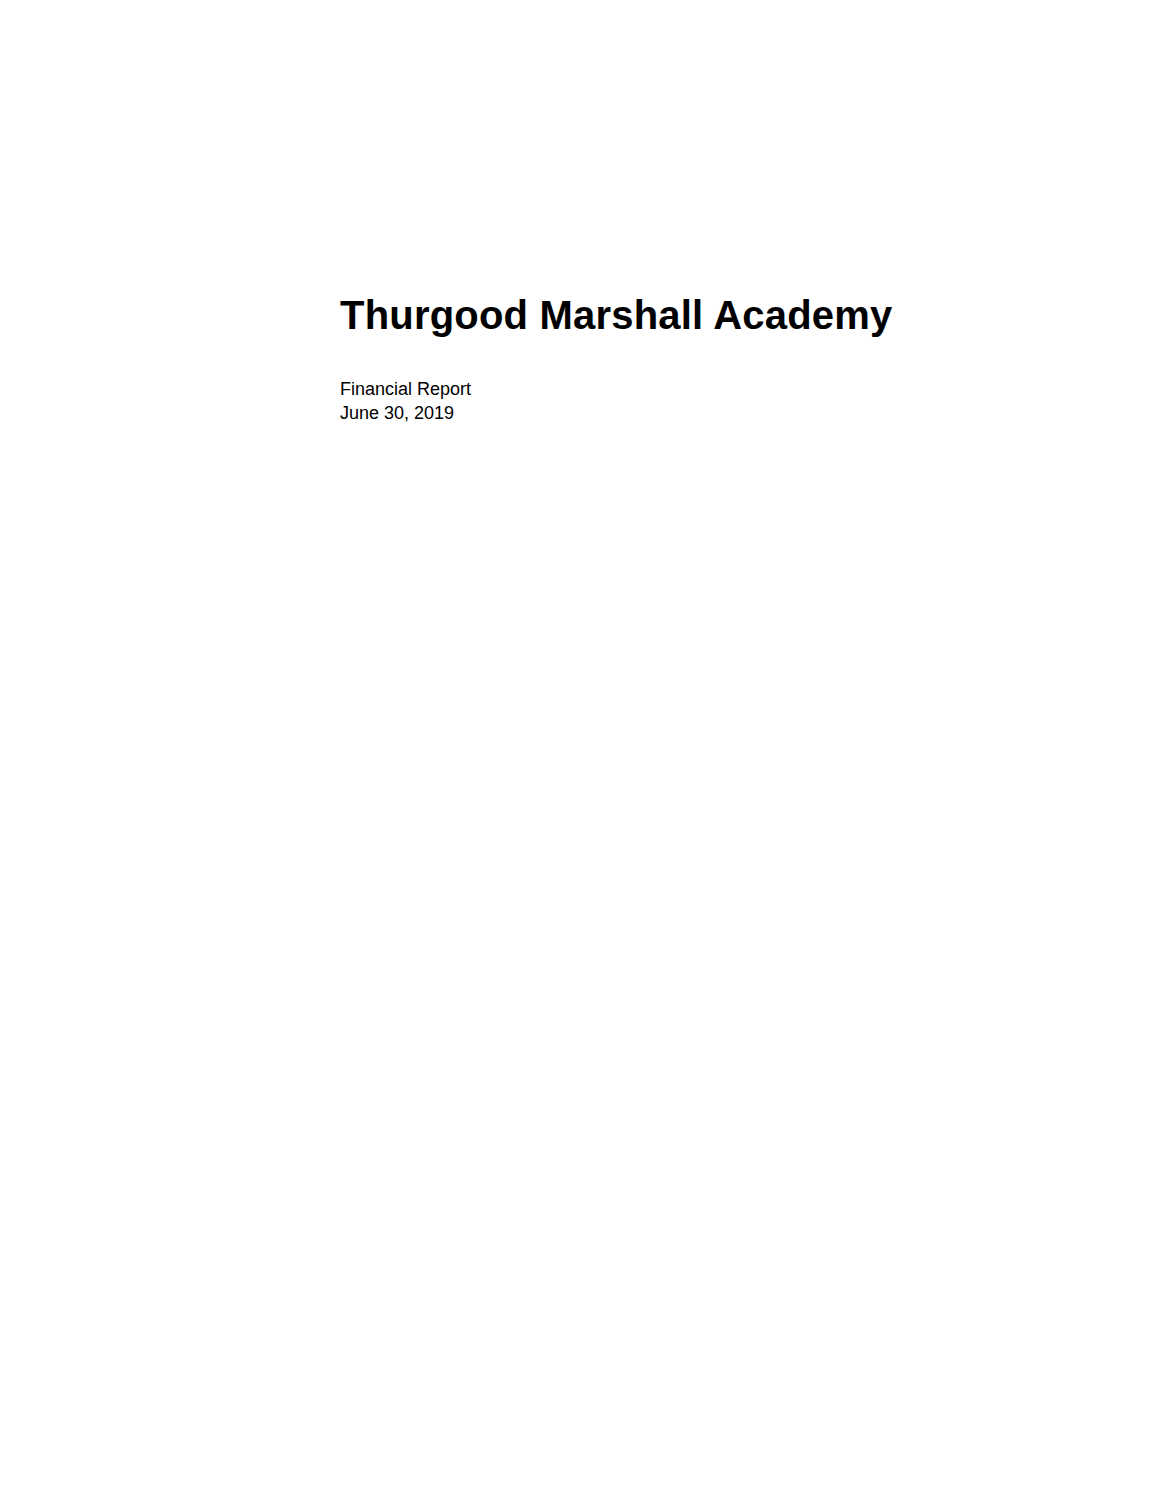Thurgood Marshall Academy
Financial Report June 30, 2019